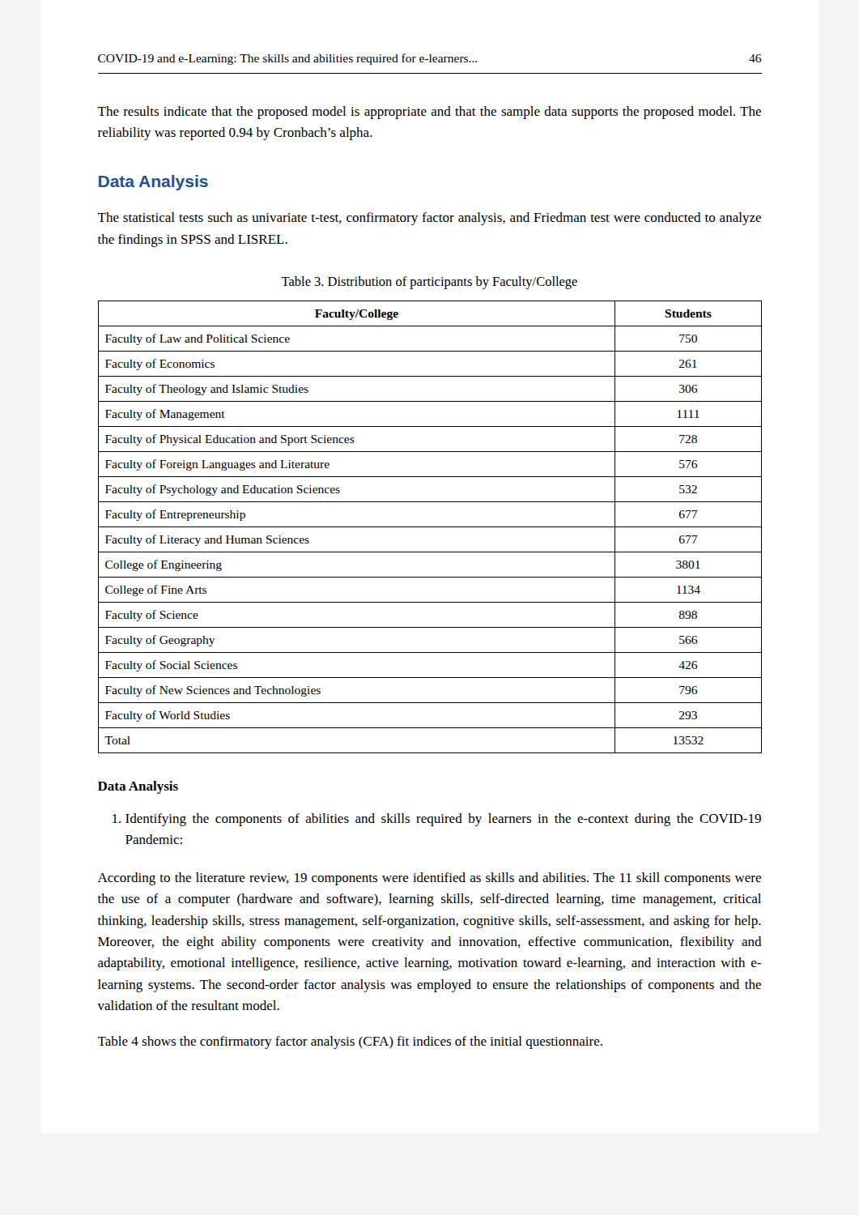COVID-19 and e-Learning: The skills and abilities required for e-learners... 46
The results indicate that the proposed model is appropriate and that the sample data supports the proposed model. The reliability was reported 0.94 by Cronbach’s alpha.
Data Analysis
The statistical tests such as univariate t-test, confirmatory factor analysis, and Friedman test were conducted to analyze the findings in SPSS and LISREL.
Table 3. Distribution of participants by Faculty/College
| Faculty/College | Students |
| --- | --- |
| Faculty of Law and Political Science | 750 |
| Faculty of Economics | 261 |
| Faculty of Theology and Islamic Studies | 306 |
| Faculty of Management | 1111 |
| Faculty of Physical Education and Sport Sciences | 728 |
| Faculty of Foreign Languages and Literature | 576 |
| Faculty of Psychology and Education Sciences | 532 |
| Faculty of Entrepreneurship | 677 |
| Faculty of Literacy and Human Sciences | 677 |
| College of Engineering | 3801 |
| College of Fine Arts | 1134 |
| Faculty of Science | 898 |
| Faculty of Geography | 566 |
| Faculty of Social Sciences | 426 |
| Faculty of New Sciences and Technologies | 796 |
| Faculty of World Studies | 293 |
| Total | 13532 |
Data Analysis
Identifying the components of abilities and skills required by learners in the e-context during the COVID-19 Pandemic:
According to the literature review, 19 components were identified as skills and abilities. The 11 skill components were the use of a computer (hardware and software), learning skills, self-directed learning, time management, critical thinking, leadership skills, stress management, self-organization, cognitive skills, self-assessment, and asking for help. Moreover, the eight ability components were creativity and innovation, effective communication, flexibility and adaptability, emotional intelligence, resilience, active learning, motivation toward e-learning, and interaction with e-learning systems. The second-order factor analysis was employed to ensure the relationships of components and the validation of the resultant model.
Table 4 shows the confirmatory factor analysis (CFA) fit indices of the initial questionnaire.